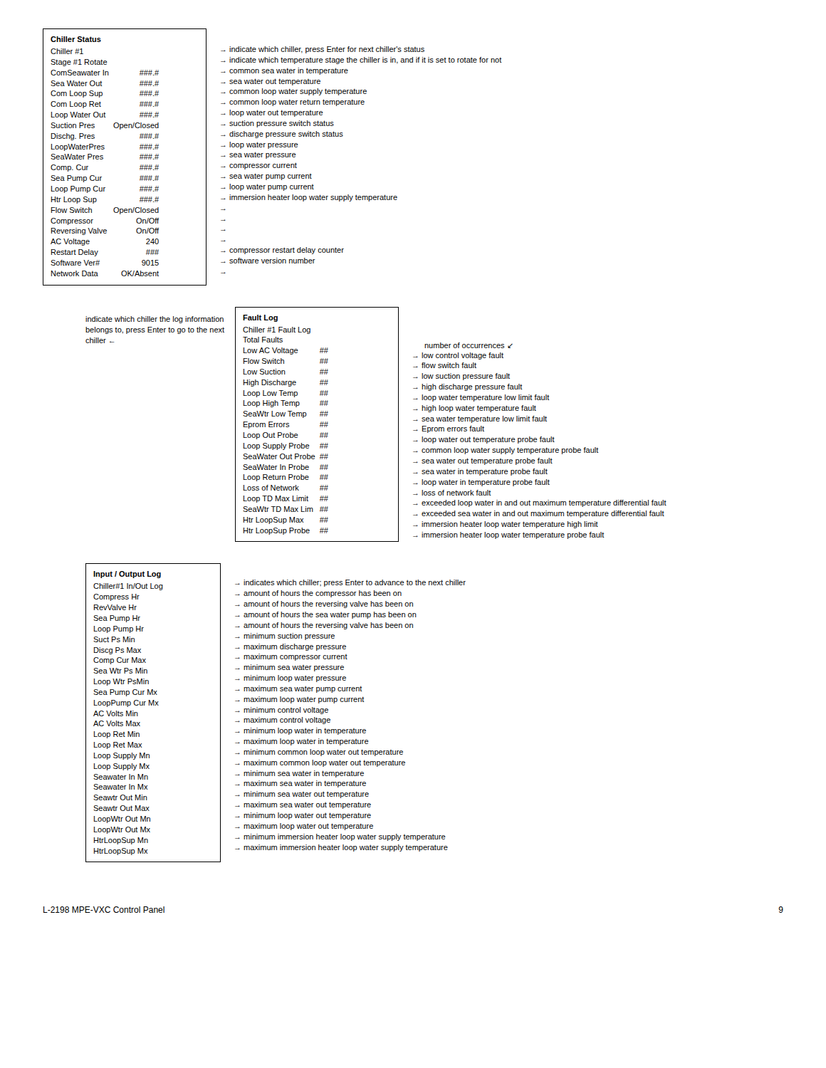Chiller Status
| Chiller #1 | |
| Stage #1 Rotate | |
| ComSeawater In | ###.# |
| Sea Water Out | ###.# |
| Com Loop Sup | ###.# |
| Com Loop Ret | ###.# |
| Loop Water Out | ###.# |
| Suction Pres | Open/Closed |
| Dischg. Pres | ###.# |
| LoopWaterPres | ###.# |
| SeaWater Pres | ###.# |
| Comp. Cur | ###.# |
| Sea Pump Cur | ###.# |
| Loop Pump Cur | ###.# |
| Htr Loop Sup | ###.# |
| Flow Switch | Open/Closed |
| Compressor | On/Off |
| Reversing Valve | On/Off |
| AC Voltage | 240 |
| Restart Delay | ### |
| Software Ver# | 9015 |
| Network Data | OK/Absent |
indicate which chiller, press Enter for next chiller's status
indicate which temperature stage the chiller is in, and if it is set to rotate for not
common sea water in temperature
sea water out temperature
common loop water supply temperature
common loop water return temperature
loop water out temperature
suction pressure switch status
discharge pressure switch status
loop water pressure
sea water pressure
compressor current
sea water pump current
loop water pump current
immersion heater loop water supply temperature
.
.
.
.
compressor restart delay counter
software version number
.
indicate which chiller the log information belongs to, press Enter to go to the next chiller
Fault Log
| Chiller #1 Fault Log | |
| Total Faults | |
| Low AC Voltage | ## |
| Flow Switch | ## |
| Low Suction | ## |
| High Discharge | ## |
| Loop Low Temp | ## |
| Loop High Temp | ## |
| SeaWtr Low Temp | ## |
| Eprom Errors | ## |
| Loop Out Probe | ## |
| Loop Supply Probe | ## |
| SeaWater Out Probe | ## |
| SeaWater In Probe | ## |
| Loop Return Probe | ## |
| Loss of Network | ## |
| Loop TD Max Limit | ## |
| SeaWtr TD Max Lim | ## |
| Htr LoopSup Max | ## |
| Htr LoopSup Probe | ## |
number of occurrences
low control voltage fault
flow switch fault
low suction pressure fault
high discharge pressure fault
loop water temperature low limit fault
high loop water temperature fault
sea water temperature low limit fault
Eprom errors fault
loop water out temperature probe fault
common loop water supply temperature probe fault
sea water out temperature probe fault
sea water in temperature probe fault
loop water in temperature probe fault
loss of network fault
exceeded loop water in and out maximum temperature differential fault
exceeded sea water in and out maximum temperature differential fault
immersion heater loop water temperature high limit
immersion heater loop water temperature probe fault
Input / Output Log
| Chiller#1 In/Out Log |
| Compress Hr |
| RevValve Hr |
| Sea Pump Hr |
| Loop Pump Hr |
| Suct Ps Min |
| Discg Ps Max |
| Comp Cur Max |
| Sea Wtr Ps Min |
| Loop Wtr PsMin |
| Sea Pump Cur Mx |
| LoopPump Cur Mx |
| AC Volts Min |
| AC Volts Max |
| Loop Ret Min |
| Loop Ret Max |
| Loop Supply Mn |
| Loop Supply Mx |
| Seawater In Mn |
| Seawater In Mx |
| Seawtr Out Min |
| Seawtr Out Max |
| LoopWtr Out Mn |
| LoopWtr Out Mx |
| HtrLoopSup Mn |
| HtrLoopSup Mx |
indicates which chiller; press Enter to advance to the next chiller
amount of hours the compressor has been on
amount of hours the reversing valve has been on
amount of hours the sea water pump has been on
amount of hours the reversing valve has been on
minimum suction pressure
maximum discharge pressure
maximum compressor current
minimum sea water pressure
minimum loop water pressure
maximum sea water pump current
maximum loop water pump current
minimum control voltage
maximum control voltage
minimum loop water in temperature
maximum loop water in temperature
minimum common loop water out temperature
maximum common loop water out temperature
minimum sea water in temperature
maximum sea water in temperature
minimum sea water out temperature
maximum sea water out temperature
minimum loop water out temperature
maximum loop water out temperature
minimum immersion heater loop water supply temperature
maximum immersion heater loop water supply temperature
L-2198 MPE-VXC Control Panel
9